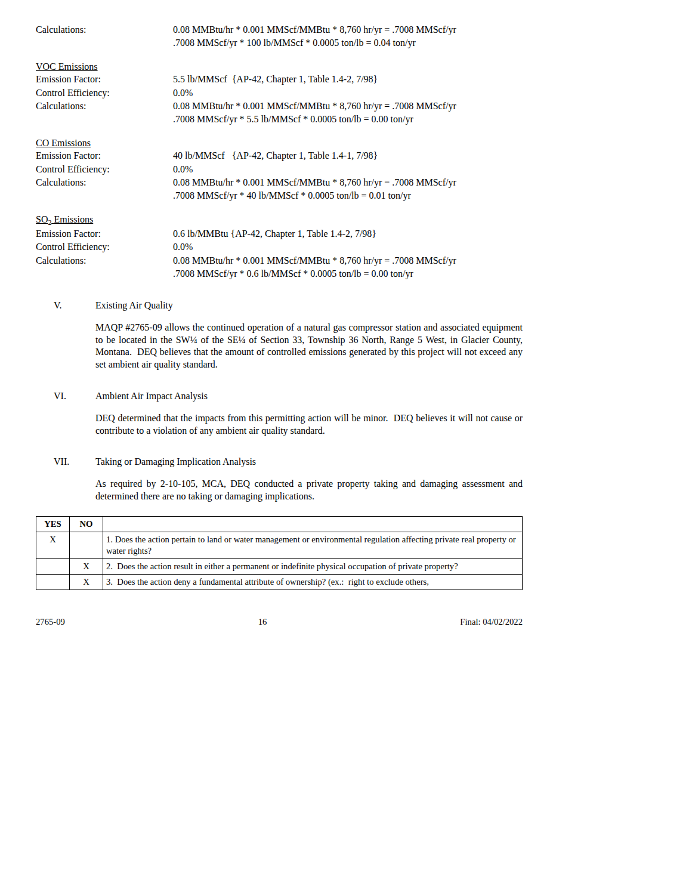Calculations:
0.08 MMBtu/hr * 0.001 MMScf/MMBtu * 8,760 hr/yr = .7008 MMScf/yr
.7008 MMScf/yr * 100 lb/MMScf * 0.0005 ton/lb = 0.04 ton/yr
VOC Emissions
Emission Factor:
5.5 lb/MMScf {AP-42, Chapter 1, Table 1.4-2, 7/98}
Control Efficiency:
0.0%
Calculations:
0.08 MMBtu/hr * 0.001 MMScf/MMBtu * 8,760 hr/yr = .7008 MMScf/yr
.7008 MMScf/yr * 5.5 lb/MMScf * 0.0005 ton/lb = 0.00 ton/yr
CO Emissions
Emission Factor:
40 lb/MMScf {AP-42, Chapter 1, Table 1.4-1, 7/98}
Control Efficiency:
0.0%
Calculations:
0.08 MMBtu/hr * 0.001 MMScf/MMBtu * 8,760 hr/yr = .7008 MMScf/yr
.7008 MMScf/yr * 40 lb/MMScf * 0.0005 ton/lb = 0.01 ton/yr
SO2 Emissions
Emission Factor:
0.6 lb/MMBtu {AP-42, Chapter 1, Table 1.4-2, 7/98}
Control Efficiency:
0.0%
Calculations:
0.08 MMBtu/hr * 0.001 MMScf/MMBtu * 8,760 hr/yr = .7008 MMScf/yr
.7008 MMScf/yr * 0.6 lb/MMScf * 0.0005 ton/lb = 0.00 ton/yr
V.
Existing Air Quality
MAQP #2765-09 allows the continued operation of a natural gas compressor station and associated equipment to be located in the SW¼ of the SE¼ of Section 33, Township 36 North, Range 5 West, in Glacier County, Montana. DEQ believes that the amount of controlled emissions generated by this project will not exceed any set ambient air quality standard.
VI.
Ambient Air Impact Analysis
DEQ determined that the impacts from this permitting action will be minor. DEQ believes it will not cause or contribute to a violation of any ambient air quality standard.
VII.
Taking or Damaging Implication Analysis
As required by 2-10-105, MCA, DEQ conducted a private property taking and damaging assessment and determined there are no taking or damaging implications.
| YES | NO | |
| --- | --- | --- |
| X | | 1. Does the action pertain to land or water management or environmental regulation affecting private real property or water rights? |
| | X | 2. Does the action result in either a permanent or indefinite physical occupation of private property? |
| | X | 3. Does the action deny a fundamental attribute of ownership? (ex.: right to exclude others, |
2765-09
16
Final: 04/02/2022